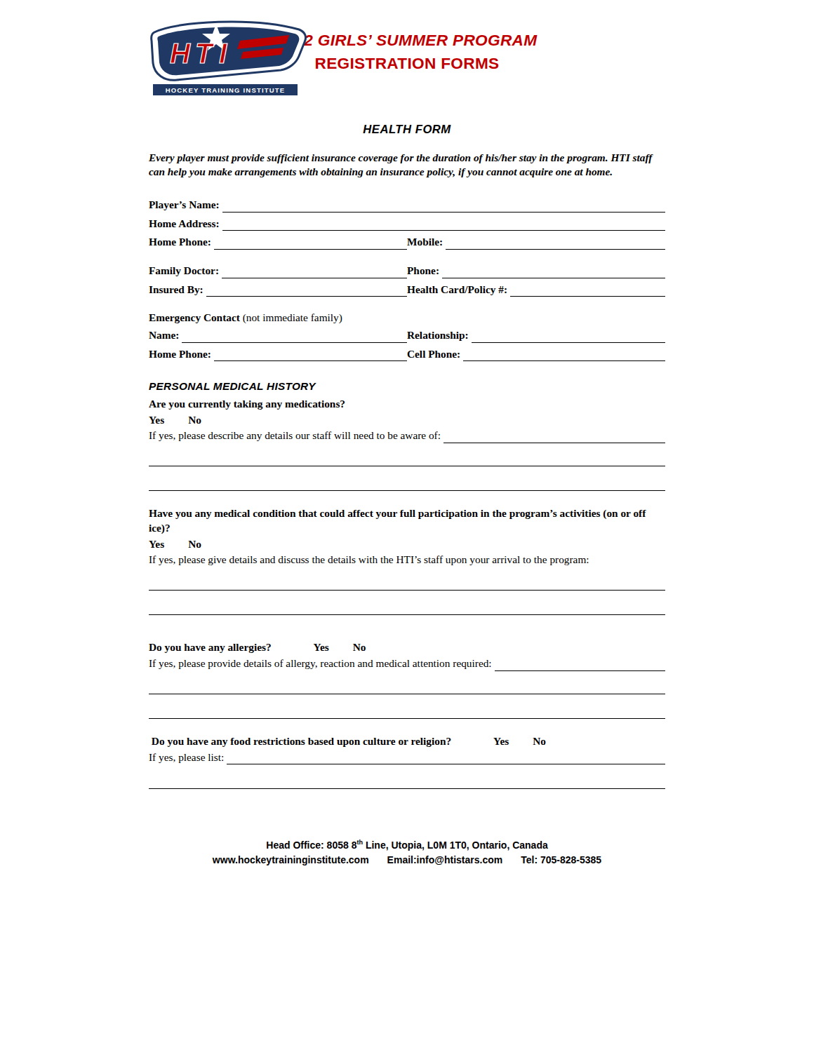H T I HOCKEY TRAINING INSTITUTE
2022 Girls’ Summer Program
Registration Forms
Health Form
Every player must provide sufficient insurance coverage for the duration of his/her stay in the program. HTI staff can help you make arrangements with obtaining an insurance policy, if you cannot acquire one at home.
Player’s Name:
Home Address:
Home Phone:
Mobile:
Family Doctor:
Phone:
Insured By:
Health Card/Policy #:
Emergency Contact (not immediate family)
Name:
Relationship:
Home Phone:
Cell Phone:
Personal Medical History
Are you currently taking any medications?
Yes No
If yes, please describe any details our staff will need to be aware of:
Have you any medical condition that could affect your full participation in the program’s activities (on or off ice)?
Yes No
If yes, please give details and discuss the details with the HTI’s staff upon your arrival to the program:
Do you have any allergies? Yes No
If yes, please provide details of allergy, reaction and medical attention required:
Do you have any food restrictions based upon culture or religion? Yes No
If yes, please list:
Head Office: 8058 8th Line, Utopia, L0M 1T0, Ontario, Canada
www.hockeytraininginstitute.com Email:info@htistars.com Tel: 705-828-5385